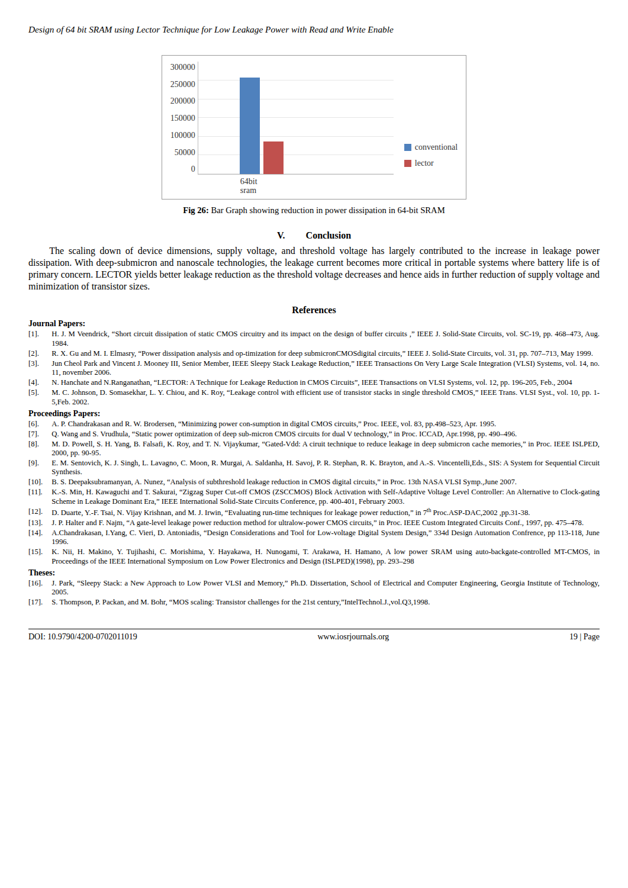Design of 64 bit SRAM using Lector Technique for Low Leakage Power with Read and Write Enable
300000 250000 200000 150000 100000 50000 0
conventional
lector
64bit
sram
Fig 26: Bar Graph showing reduction in power dissipation in 64-bit SRAM
V. Conclusion
The scaling down of device dimensions, supply voltage, and threshold voltage has largely contributed to the increase in leakage power dissipation. With deep-submicron and nanoscale technologies, the leakage current becomes more critical in portable systems where battery life is of primary concern. LECTOR yields better leakage reduction as the threshold voltage decreases and hence aids in further reduction of supply voltage and minimization of transistor sizes.
References
Journal Papers:
[1]. H. J. M Veendrick, “Short circuit dissipation of static CMOS circuitry and its impact on the design of buffer circuits ,” IEEE J. Solid-State Circuits, vol. SC-19, pp. 468–473, Aug. 1984.
[2]. R. X. Gu and M. I. Elmasry, “Power dissipation analysis and op-timization for deep submicronCMOSdigital circuits,” IEEE J. Solid-State Circuits, vol. 31, pp. 707–713, May 1999.
[3]. Jun Cheol Park and Vincent J. Mooney III, Senior Member, IEEE Sleepy Stack Leakage Reduction,” IEEE Transactions On Very Large Scale Integration (VLSI) Systems, vol. 14, no. 11, november 2006.
[4]. N. Hanchate and N.Ranganathan, “LECTOR: A Technique for Leakage Reduction in CMOS Circuits”, IEEE Transactions on VLSI Systems, vol. 12, pp. 196-205, Feb., 2004
[5]. M. C. Johnson, D. Somasekhar, L. Y. Chiou, and K. Roy, “Leakage control with efficient use of transistor stacks in single threshold CMOS,” IEEE Trans. VLSI Syst., vol. 10, pp. 1-5,Feb. 2002.
Proceedings Papers:
[6]. A. P. Chandrakasan and R. W. Brodersen, “Minimizing power con-sumption in digital CMOS circuits,” Proc. IEEE, vol. 83, pp.498–523, Apr. 1995.
[7]. Q. Wang and S. Vrudhula, “Static power optimization of deep sub-micron CMOS circuits for dual V technology,” in Proc. ICCAD, Apr.1998, pp. 490–496.
[8]. M. D. Powell, S. H. Yang, B. Falsafi, K. Roy, and T. N. Vijaykumar, “Gated-Vdd: A ciruit technique to reduce leakage in deep submicron cache memories,” in Proc. IEEE ISLPED, 2000, pp. 90-95.
[9]. E. M. Sentovich, K. J. Singh, L. Lavagno, C. Moon, R. Murgai, A. Saldanha, H. Savoj, P. R. Stephan, R. K. Brayton, and A.-S. Vincentelli,Eds., SIS: A System for Sequential Circuit Synthesis.
[10]. B. S. Deepaksubramanyan, A. Nunez, “Analysis of subthreshold leakage reduction in CMOS digital circuits,” in Proc. 13th NASA VLSI Symp.,June 2007.
[11]. K.-S. Min, H. Kawaguchi and T. Sakurai, “Zigzag Super Cut-off CMOS (ZSCCMOS) Block Activation with Self-Adaptive Voltage Level Controller: An Alternative to Clock-gating Scheme in Leakage Dominant Era,” IEEE International Solid-State Circuits Conference, pp. 400-401, February 2003.
[12]. D. Duarte, Y.-F. Tsai, N. Vijay Krishnan, and M. J. Irwin, “Evaluating run-time techniques for leakage power reduction,” in 7th Proc.ASP-DAC,2002 ,pp.31-38.
[13]. J. P. Halter and F. Najm, “A gate-level leakage power reduction method for ultralow-power CMOS circuits,” in Proc. IEEE Custom Integrated Circuits Conf., 1997, pp. 475–478.
[14]. A.Chandrakasan, I.Yang, C. Vieri, D. Antoniadis, “Design Considerations and Tool for Low-voltage Digital System Design,” 334d Design Automation Confrence, pp 113-118, June 1996.
[15]. K. Nii, H. Makino, Y. Tujihashi, C. Morishima, Y. Hayakawa, H. Nunogami, T. Arakawa, H. Hamano, A low power SRAM using auto-backgate-controlled MT-CMOS, in Proceedings of the IEEE International Symposium on Low Power Electronics and Design (ISLPED)(1998), pp. 293–298
Theses:
[16]. J. Park, “Sleepy Stack: a New Approach to Low Power VLSI and Memory,” Ph.D. Dissertation, School of Electrical and Computer Engineering, Georgia Institute of Technology, 2005.
[17]. S. Thompson, P. Packan, and M. Bohr, “MOS scaling: Transistor challenges for the 21st century,”IntelTechnol.J.,vol.Q3,1998.
DOI: 10.9790/4200-0702011019
www.iosrjournals.org
19 | Page